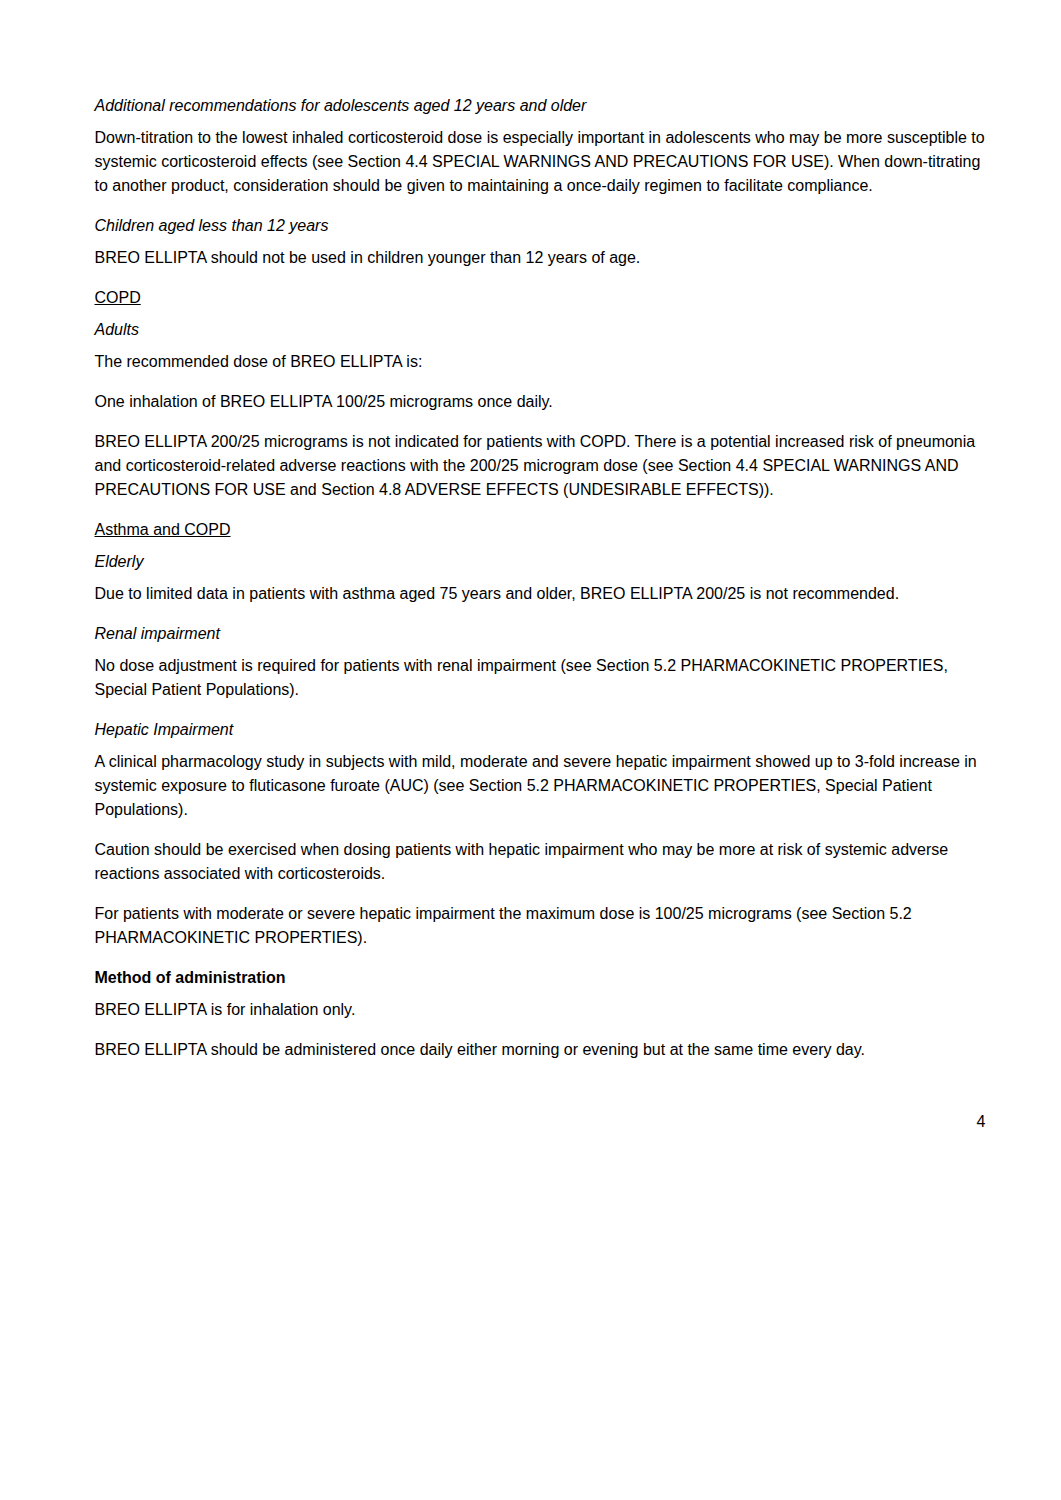Additional recommendations for adolescents aged 12 years and older
Down-titration to the lowest inhaled corticosteroid dose is especially important in adolescents who may be more susceptible to systemic corticosteroid effects (see Section 4.4 SPECIAL WARNINGS AND PRECAUTIONS FOR USE). When down-titrating to another product, consideration should be given to maintaining a once-daily regimen to facilitate compliance.
Children aged less than 12 years
BREO ELLIPTA should not be used in children younger than 12 years of age.
COPD
Adults
The recommended dose of BREO ELLIPTA is:
One inhalation of BREO ELLIPTA 100/25 micrograms once daily.
BREO ELLIPTA 200/25 micrograms is not indicated for patients with COPD. There is a potential increased risk of pneumonia and corticosteroid-related adverse reactions with the 200/25 microgram dose (see Section 4.4 SPECIAL WARNINGS AND PRECAUTIONS FOR USE and Section 4.8 ADVERSE EFFECTS (UNDESIRABLE EFFECTS)).
Asthma and COPD
Elderly
Due to limited data in patients with asthma aged 75 years and older, BREO ELLIPTA 200/25 is not recommended.
Renal impairment
No dose adjustment is required for patients with renal impairment (see Section 5.2 PHARMACOKINETIC PROPERTIES, Special Patient Populations).
Hepatic Impairment
A clinical pharmacology study in subjects with mild, moderate and severe hepatic impairment showed up to 3-fold increase in systemic exposure to fluticasone furoate (AUC) (see Section 5.2 PHARMACOKINETIC PROPERTIES, Special Patient Populations).
Caution should be exercised when dosing patients with hepatic impairment who may be more at risk of systemic adverse reactions associated with corticosteroids.
For patients with moderate or severe hepatic impairment the maximum dose is 100/25 micrograms (see Section 5.2 PHARMACOKINETIC PROPERTIES).
Method of administration
BREO ELLIPTA is for inhalation only.
BREO ELLIPTA should be administered once daily either morning or evening but at the same time every day.
4